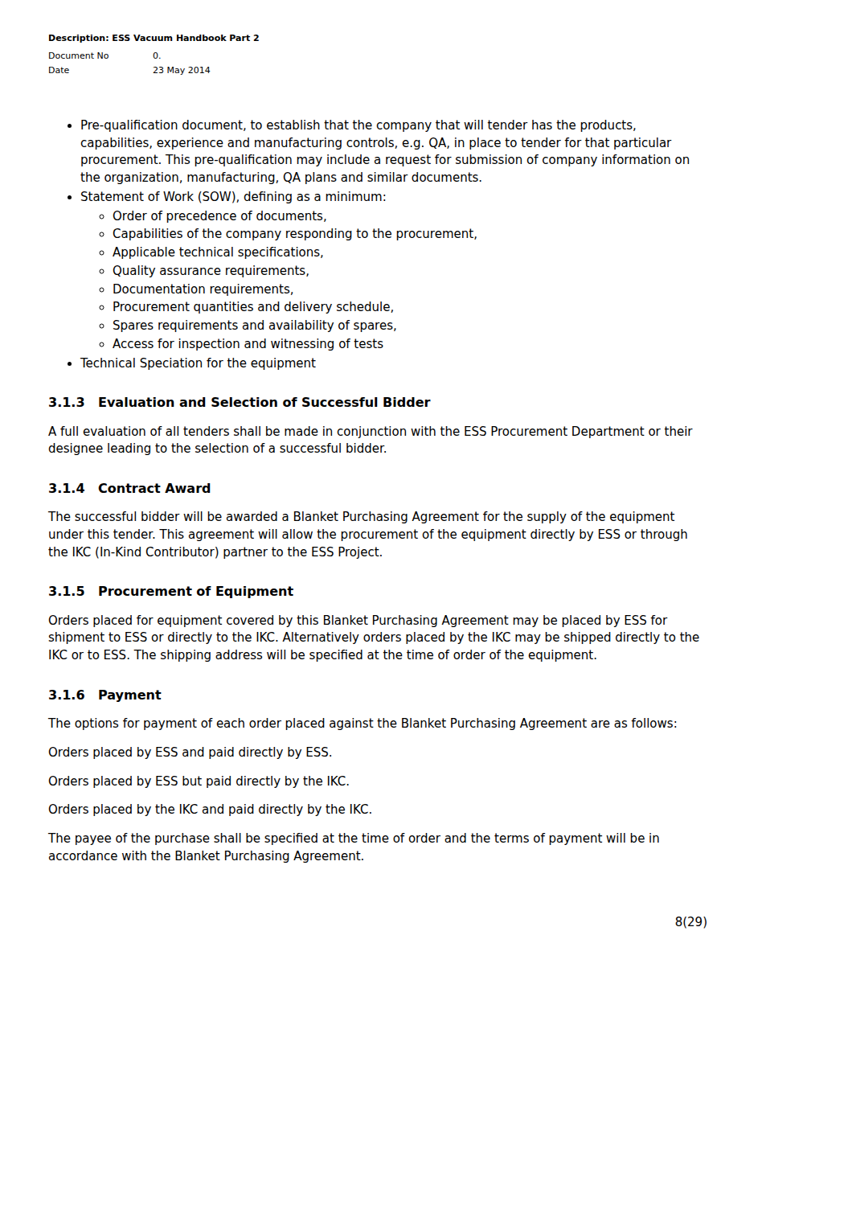Description: ESS Vacuum Handbook Part 2
| Document No | 0. |
| Date | 23 May 2014 |
Pre-qualification document, to establish that the company that will tender has the products, capabilities, experience and manufacturing controls, e.g. QA, in place to tender for that particular procurement. This pre-qualification may include a request for submission of company information on the organization, manufacturing, QA plans and similar documents.
Statement of Work (SOW), defining as a minimum:
Order of precedence of documents,
Capabilities of the company responding to the procurement,
Applicable technical specifications,
Quality assurance requirements,
Documentation requirements,
Procurement quantities and delivery schedule,
Spares requirements and availability of spares,
Access for inspection and witnessing of tests
Technical Speciation for the equipment
3.1.3 Evaluation and Selection of Successful Bidder
A full evaluation of all tenders shall be made in conjunction with the ESS Procurement Department or their designee leading to the selection of a successful bidder.
3.1.4 Contract Award
The successful bidder will be awarded a Blanket Purchasing Agreement for the supply of the equipment under this tender. This agreement will allow the procurement of the equipment directly by ESS or through the IKC (In-Kind Contributor) partner to the ESS Project.
3.1.5 Procurement of Equipment
Orders placed for equipment covered by this Blanket Purchasing Agreement may be placed by ESS for shipment to ESS or directly to the IKC. Alternatively orders placed by the IKC may be shipped directly to the IKC or to ESS. The shipping address will be specified at the time of order of the equipment.
3.1.6 Payment
The options for payment of each order placed against the Blanket Purchasing Agreement are as follows:
Orders placed by ESS and paid directly by ESS.
Orders placed by ESS but paid directly by the IKC.
Orders placed by the IKC and paid directly by the IKC.
The payee of the purchase shall be specified at the time of order and the terms of payment will be in accordance with the Blanket Purchasing Agreement.
8(29)